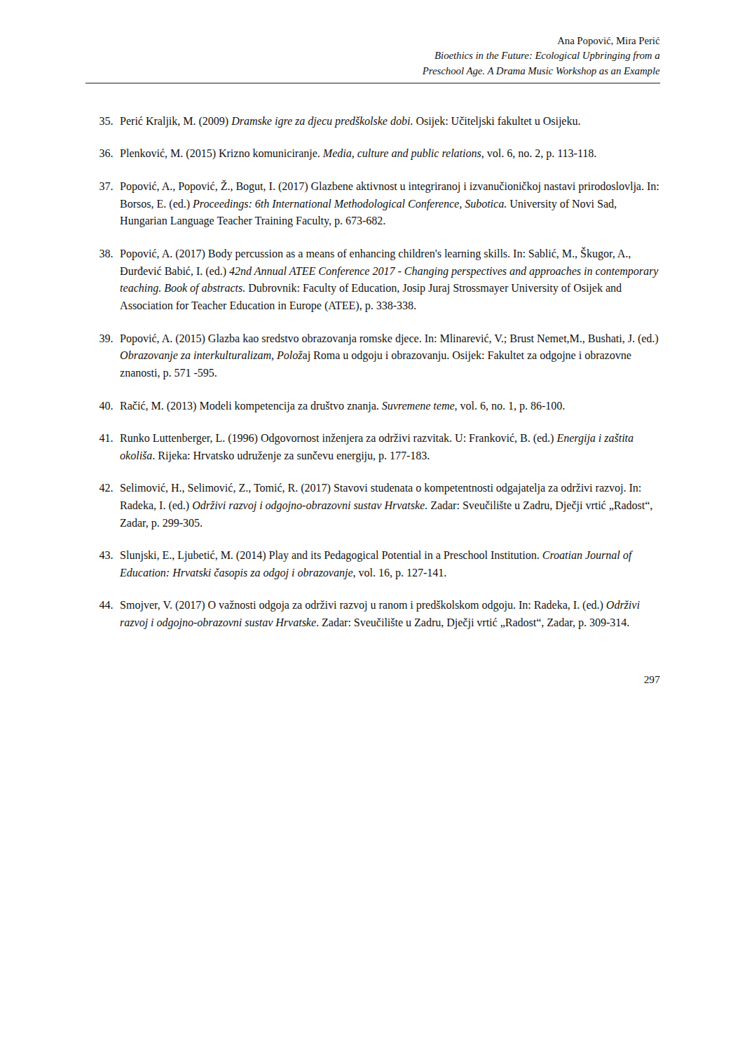Ana Popović, Mira Perić
Bioethics in the Future: Ecological Upbringing from a
Preschool Age. A Drama Music Workshop as an Example
Perić Kraljik, M. (2009) Dramske igre za djecu predškolske dobi. Osijek: Učiteljski fakultet u Osijeku.
Plenković, M. (2015) Krizno komuniciranje. Media, culture and public relations, vol. 6, no. 2, p. 113-118.
Popović, A., Popović, Ž., Bogut, I. (2017) Glazbene aktivnost u integriranoj i izvanučioničkoj nastavi prirodoslovlja. In: Borsos, E. (ed.) Proceedings: 6th International Methodological Conference, Subotica. University of Novi Sad, Hungarian Language Teacher Training Faculty, p. 673-682.
Popović, A. (2017) Body percussion as a means of enhancing children's learning skills. In: Sablić, M., Škugor, A., Đurđević Babić, I. (ed.) 42nd Annual ATEE Conference 2017 - Changing perspectives and approaches in contemporary teaching. Book of abstracts. Dubrovnik: Faculty of Education, Josip Juraj Strossmayer University of Osijek and Association for Teacher Education in Europe (ATEE), p. 338-338.
Popović, A. (2015) Glazba kao sredstvo obrazovanja romske djece. In: Mlinarević, V.; Brust Nemet,M., Bushati, J. (ed.) Obrazovanje za interkulturalizam, Položaj Roma u odgoju i obrazovanju. Osijek: Fakultet za odgojne i obrazovne znanosti, p. 571 -595.
Račić, M. (2013) Modeli kompetencija za društvo znanja. Suvremene teme, vol. 6, no. 1, p. 86-100.
Runko Luttenberger, L. (1996) Odgovornost inženjera za održivi razvitak. U: Franković, B. (ed.) Energija i zaštita okoliša. Rijeka: Hrvatsko udruženje za sunčevu energiju, p. 177-183.
Selimović, H., Selimović, Z., Tomić, R. (2017) Stavovi studenata o kompetentnosti odgajatelja za održivi razvoj. In: Radeka, I. (ed.) Održivi razvoj i odgojno-obrazovni sustav Hrvatske. Zadar: Sveučilište u Zadru, Dječji vrtić „Radost“, Zadar, p. 299-305.
Slunjski, E., Ljubetić, M. (2014) Play and its Pedagogical Potential in a Preschool Institution. Croatian Journal of Education: Hrvatski časopis za odgoj i obrazovanje, vol. 16, p. 127-141.
Smojver, V. (2017) O važnosti odgoja za održivi razvoj u ranom i predškolskom odgoju. In: Radeka, I. (ed.) Održivi razvoj i odgojno-obrazovni sustav Hrvatske. Zadar: Sveučilište u Zadru, Dječji vrtić „Radost“, Zadar, p. 309-314.
297